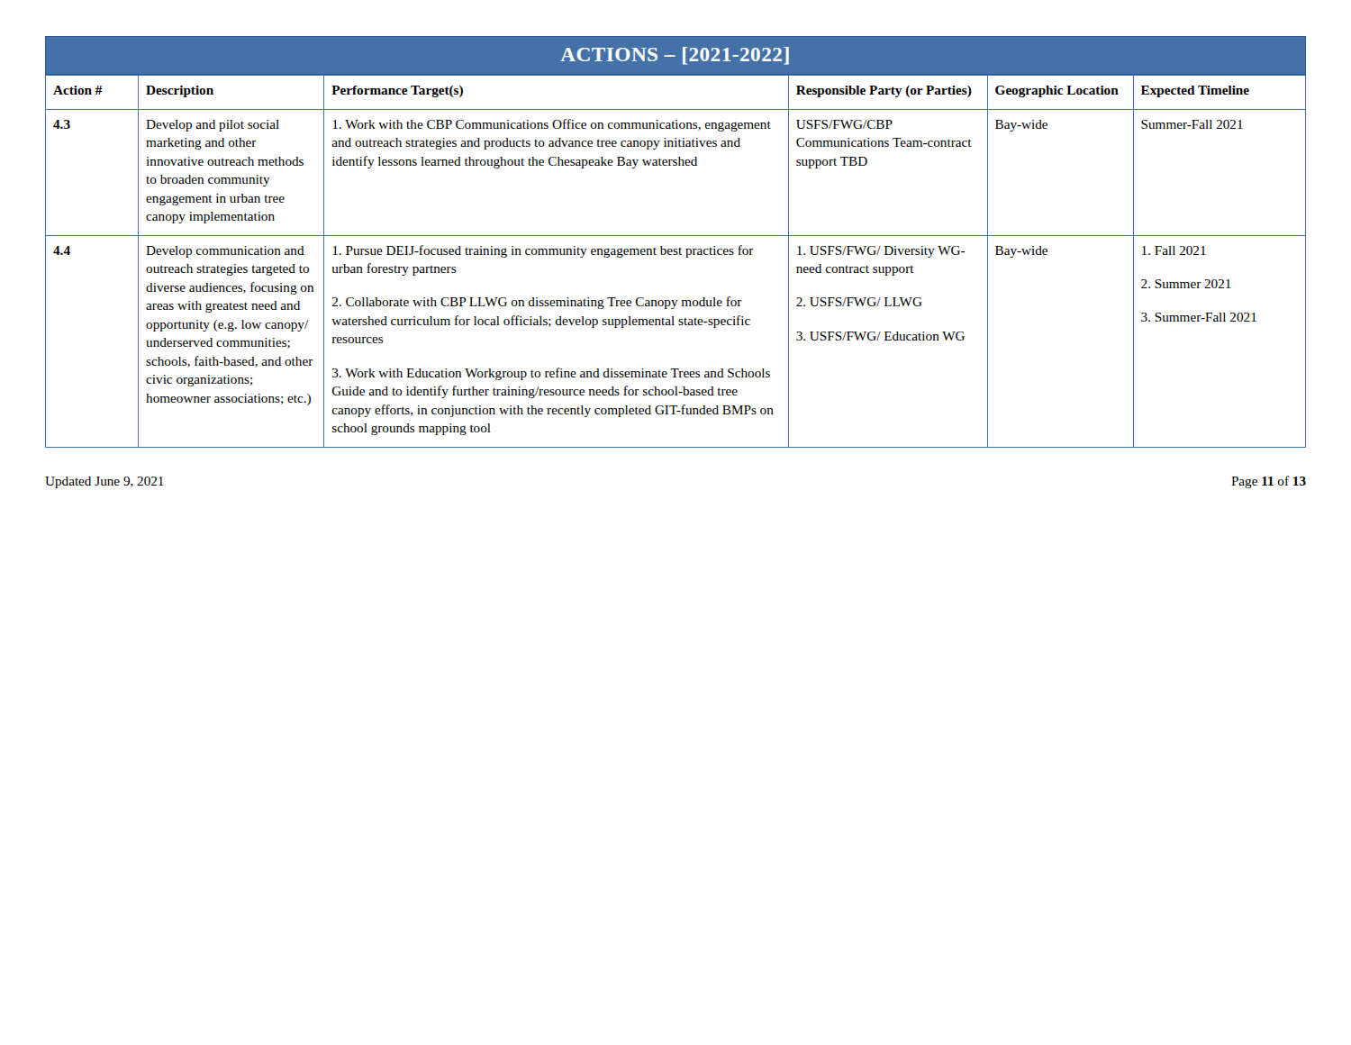ACTIONS – [2021-2022]
| Action # | Description | Performance Target(s) | Responsible Party (or Parties) | Geographic Location | Expected Timeline |
| --- | --- | --- | --- | --- | --- |
| 4.3 | Develop and pilot social marketing and other innovative outreach methods to broaden community engagement in urban tree canopy implementation | 1. Work with the CBP Communications Office on communications, engagement and outreach strategies and products to advance tree canopy initiatives and identify lessons learned throughout the Chesapeake Bay watershed | USFS/FWG/CBP Communications Team-contract support TBD | Bay-wide | Summer-Fall 2021 |
| 4.4 | Develop communication and outreach strategies targeted to diverse audiences, focusing on areas with greatest need and opportunity (e.g. low canopy/ underserved communities; schools, faith-based, and other civic organizations; homeowner associations; etc.) | 1. Pursue DEIJ-focused training in community engagement best practices for urban forestry partners 2. Collaborate with CBP LLWG on disseminating Tree Canopy module for watershed curriculum for local officials; develop supplemental state-specific resources 3. Work with Education Workgroup to refine and disseminate Trees and Schools Guide and to identify further training/resource needs for school-based tree canopy efforts, in conjunction with the recently completed GIT-funded BMPs on school grounds mapping tool | 1. USFS/FWG/ Diversity WG-need contract support 2. USFS/FWG/ LLWG 3. USFS/FWG/ Education WG | Bay-wide | 1. Fall 2021 2. Summer 2021 3. Summer-Fall 2021 |
Updated June 9, 2021
Page 11 of 13